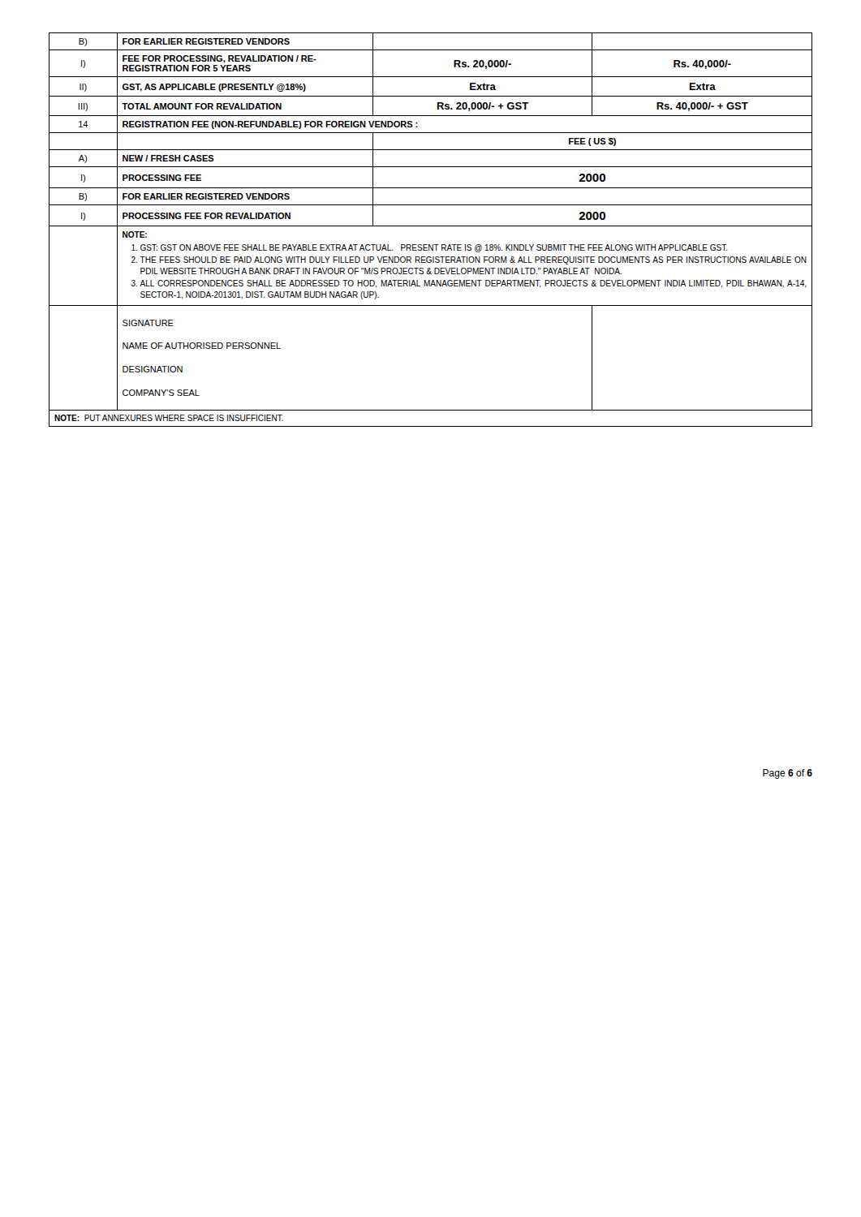| B) | FOR EARLIER REGISTERED VENDORS | | |
| I) | FEE FOR PROCESSING, REVALIDATION / RE-REGISTRATION FOR 5 YEARS | Rs. 20,000/- | Rs. 40,000/- |
| II) | GST, AS APPLICABLE (PRESENTLY @18%) | Extra | Extra |
| III) | TOTAL AMOUNT FOR REVALIDATION | Rs. 20,000/- + GST | Rs. 40,000/- + GST |
| 14 | REGISTRATION FEE (NON-REFUNDABLE) FOR FOREIGN VENDORS : |
| | | FEE ( US $) |
| A) | NEW / FRESH CASES | |
| I) | PROCESSING FEE | 2000 |
| B) | FOR EARLIER REGISTERED VENDORS | |
| I) | PROCESSING FEE FOR REVALIDATION | 2000 |
| | NOTE: GST: GST ON ABOVE FEE SHALL BE PAYABLE EXTRA AT ACTUAL. PRESENT RATE IS @ 18%. KINDLY SUBMIT THE FEE ALONG WITH APPLICABLE GST. THE FEES SHOULD BE PAID ALONG WITH DULY FILLED UP VENDOR REGISTERATION FORM & ALL PREREQUISITE DOCUMENTS AS PER INSTRUCTIONS AVAILABLE ON PDIL WEBSITE THROUGH A BANK DRAFT IN FAVOUR OF "M/S PROJECTS & DEVELOPMENT INDIA LTD." PAYABLE AT NOIDA. ALL CORRESPONDENCES SHALL BE ADDRESSED TO HOD, MATERIAL MANAGEMENT DEPARTMENT, PROJECTS & DEVELOPMENT INDIA LIMITED, PDIL BHAWAN, A-14, SECTOR-1, NOIDA-201301, DIST. GAUTAM BUDH NAGAR (UP). |
| | SIGNATURE NAME OF AUTHORISED PERSONNEL DESIGNATION COMPANY'S SEAL | |
| NOTE: PUT ANNEXURES WHERE SPACE IS INSUFFICIENT. |
Page 6 of 6